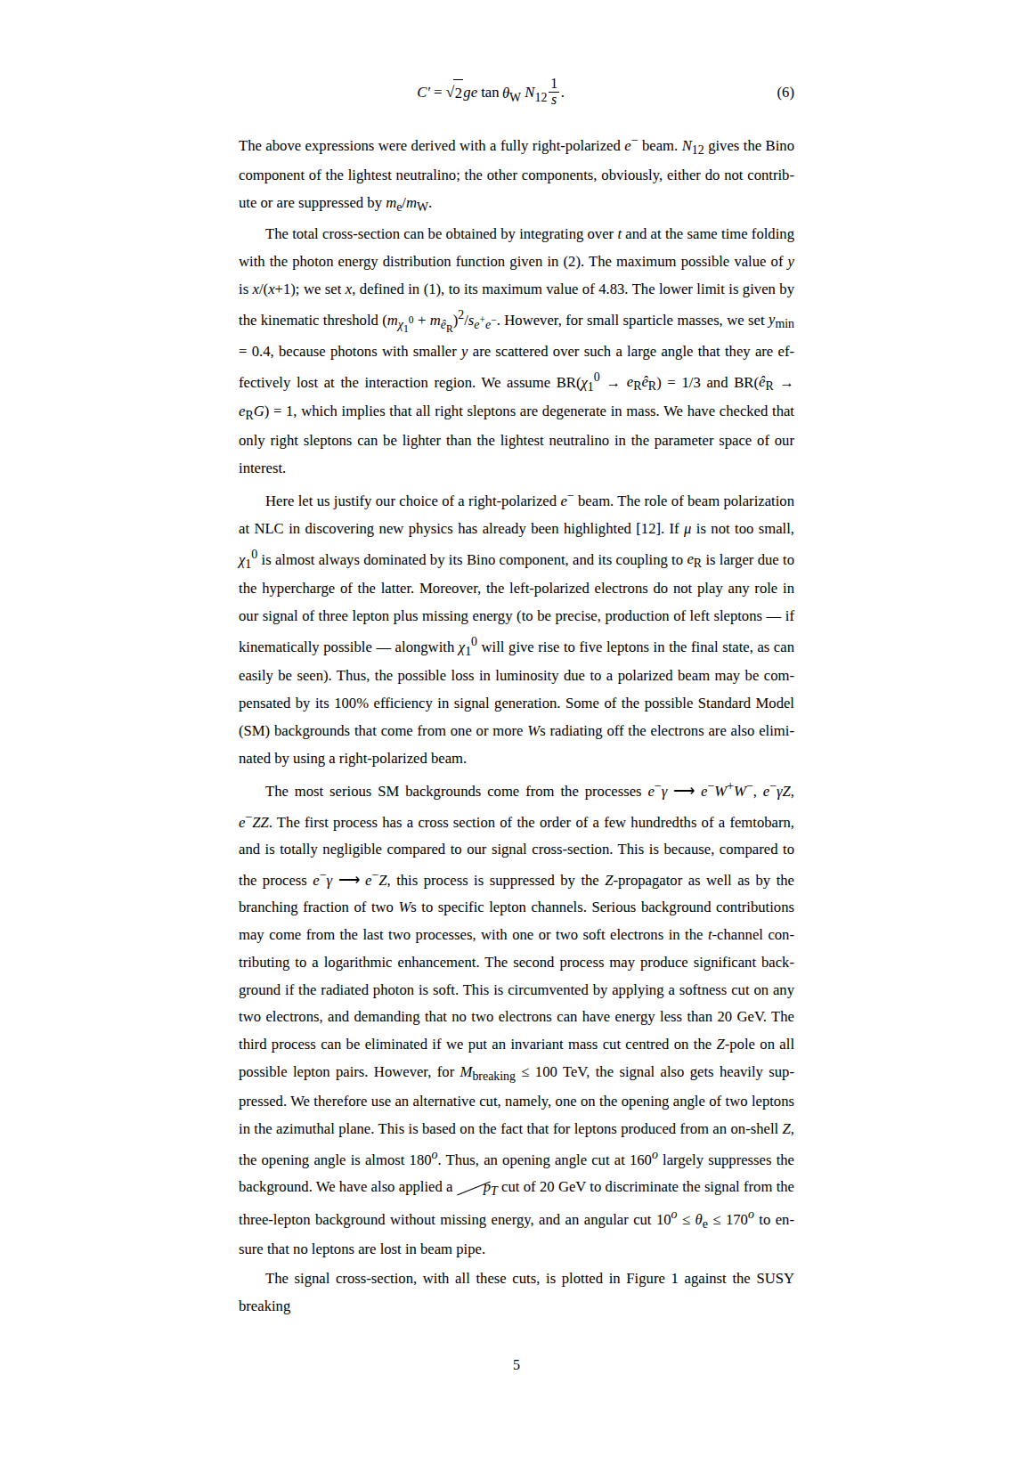C′ = 2 ge tan θW N121 s.
(6)
The above expressions were derived with a fully right-polarized e− beam. N12 gives the Bino component of the lightest neutralino; the other components, obviously, either do not contribute or are suppressed by me/mW.
The total cross-section can be obtained by integrating over t and at the same time folding with the photon energy distribution function given in (2). The maximum possible value of y is x/(x+1); we set x, defined in (1), to its maximum value of 4.83. The lower limit is given by the kinematic threshold (mχ10 + mêR)2/se+e−. However, for small sparticle masses, we set ymin = 0.4, because photons with smaller y are scattered over such a large angle that they are effectively lost at the interaction region. We assume BR(χ10 → eR êR) = 1/3 and BR(êR → eRG) = 1, which implies that all right sleptons are degenerate in mass. We have checked that only right sleptons can be lighter than the lightest neutralino in the parameter space of our interest.
Here let us justify our choice of a right-polarized e− beam. The role of beam polarization at NLC in discovering new physics has already been highlighted [12]. If μ is not too small, χ10 is almost always dominated by its Bino component, and its coupling to eR is larger due to the hypercharge of the latter. Moreover, the left-polarized electrons do not play any role in our signal of three lepton plus missing energy (to be precise, production of left sleptons — if kinematically possible — alongwith χ10 will give rise to five leptons in the final state, as can easily be seen). Thus, the possible loss in luminosity due to a polarized beam may be compensated by its 100% efficiency in signal generation. Some of the possible Standard Model (SM) backgrounds that come from one or more Ws radiating off the electrons are also eliminated by using a right-polarized beam.
The most serious SM backgrounds come from the processes e−γ ⟶ e−W+W−, e−γZ, e−ZZ. The first process has a cross section of the order of a few hundredths of a femtobarn, and is totally negligible compared to our signal cross-section. This is because, compared to the process e−γ ⟶ e−Z, this process is suppressed by the Z-propagator as well as by the branching fraction of two Ws to specific lepton channels. Serious background contributions may come from the last two processes, with one or two soft electrons in the t-channel contributing to a logarithmic enhancement. The second process may produce significant background if the radiated photon is soft. This is circumvented by applying a softness cut on any two electrons, and demanding that no two electrons can have energy less than 20 GeV. The third process can be eliminated if we put an invariant mass cut centred on the Z-pole on all possible lepton pairs. However, for Mbreaking ≤ 100 TeV, the signal also gets heavily suppressed. We therefore use an alternative cut, namely, one on the opening angle of two leptons in the azimuthal plane. This is based on the fact that for leptons produced from an on-shell Z, the opening angle is almost 180o. Thus, an opening angle cut at 160o largely suppresses the background. We have also applied a pT cut of 20 GeV to discriminate the signal from the three-lepton background without missing energy, and an angular cut 10o ≤ θe ≤ 170o to ensure that no leptons are lost in beam pipe.
The signal cross-section, with all these cuts, is plotted in Figure 1 against the SUSY breaking
5